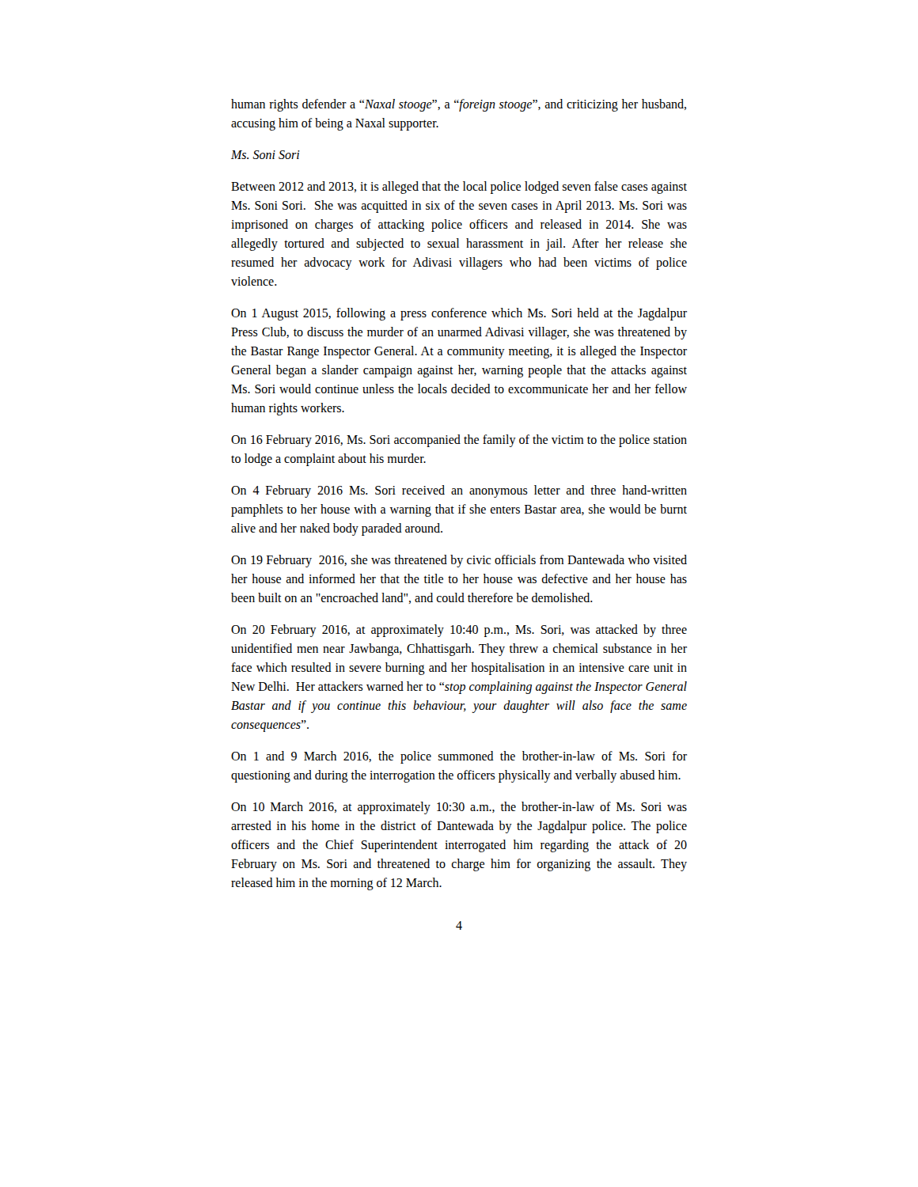human rights defender a “Naxal stooge”, a “foreign stooge”, and criticizing her husband, accusing him of being a Naxal supporter.
Ms. Soni Sori
Between 2012 and 2013, it is alleged that the local police lodged seven false cases against Ms. Soni Sori. She was acquitted in six of the seven cases in April 2013. Ms. Sori was imprisoned on charges of attacking police officers and released in 2014. She was allegedly tortured and subjected to sexual harassment in jail. After her release she resumed her advocacy work for Adivasi villagers who had been victims of police violence.
On 1 August 2015, following a press conference which Ms. Sori held at the Jagdalpur Press Club, to discuss the murder of an unarmed Adivasi villager, she was threatened by the Bastar Range Inspector General. At a community meeting, it is alleged the Inspector General began a slander campaign against her, warning people that the attacks against Ms. Sori would continue unless the locals decided to excommunicate her and her fellow human rights workers.
On 16 February 2016, Ms. Sori accompanied the family of the victim to the police station to lodge a complaint about his murder.
On 4 February 2016 Ms. Sori received an anonymous letter and three hand-written pamphlets to her house with a warning that if she enters Bastar area, she would be burnt alive and her naked body paraded around.
On 19 February 2016, she was threatened by civic officials from Dantewada who visited her house and informed her that the title to her house was defective and her house has been built on an "encroached land", and could therefore be demolished.
On 20 February 2016, at approximately 10:40 p.m., Ms. Sori, was attacked by three unidentified men near Jawbanga, Chhattisgarh. They threw a chemical substance in her face which resulted in severe burning and her hospitalisation in an intensive care unit in New Delhi. Her attackers warned her to “stop complaining against the Inspector General Bastar and if you continue this behaviour, your daughter will also face the same consequences”.
On 1 and 9 March 2016, the police summoned the brother-in-law of Ms. Sori for questioning and during the interrogation the officers physically and verbally abused him.
On 10 March 2016, at approximately 10:30 a.m., the brother-in-law of Ms. Sori was arrested in his home in the district of Dantewada by the Jagdalpur police. The police officers and the Chief Superintendent interrogated him regarding the attack of 20 February on Ms. Sori and threatened to charge him for organizing the assault. They released him in the morning of 12 March.
4